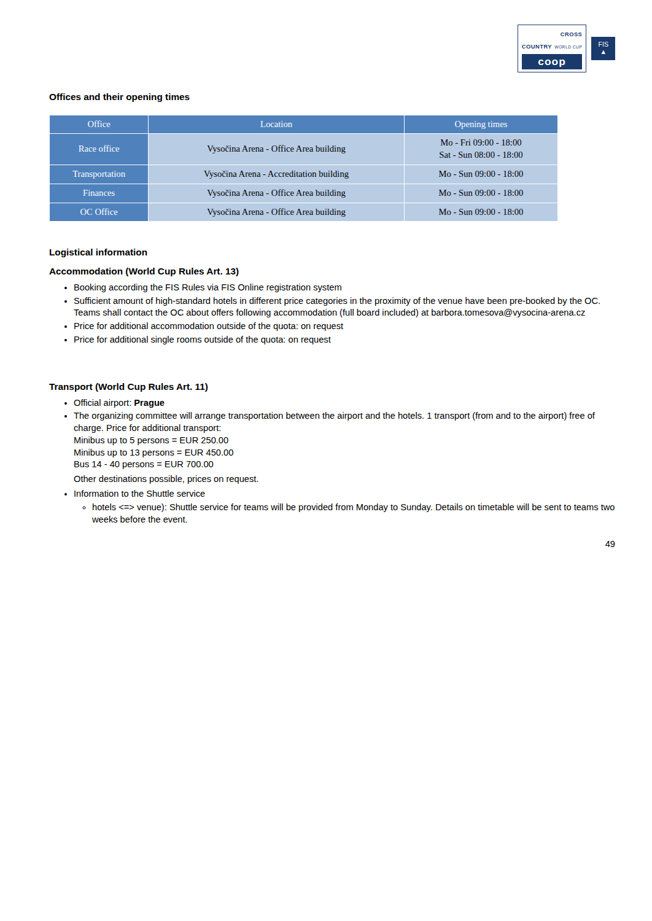CROSS
COUNTRY WORLD CUP coop FIS
▲
Offices and their opening times
| Office | Location | Opening times |
| --- | --- | --- |
| Race office | Vysočina Arena - Office Area building | Mo - Fri 09:00 - 18:00 Sat - Sun 08:00 - 18:00 |
| Transportation | Vysočina Arena - Accreditation building | Mo - Sun 09:00 - 18:00 |
| Finances | Vysočina Arena - Office Area building | Mo - Sun 09:00 - 18:00 |
| OC Office | Vysočina Arena - Office Area building | Mo - Sun 09:00 - 18:00 |
Logistical information
Accommodation (World Cup Rules Art. 13)
Booking according the FIS Rules via FIS Online registration system
Sufficient amount of high-standard hotels in different price categories in the proximity of the venue have been pre-booked by the OC. Teams shall contact the OC about offers following accommodation (full board included) at barbora.tomesova@vysocina-arena.cz
Price for additional accommodation outside of the quota: on request
Price for additional single rooms outside of the quota: on request
Transport (World Cup Rules Art. 11)
Official airport: Prague
The organizing committee will arrange transportation between the airport and the hotels. 1 transport (from and to the airport) free of charge. Price for additional transport:
Minibus up to 5 persons = EUR 250.00
Minibus up to 13 persons = EUR 450.00
Bus 14 - 40 persons = EUR 700.00
Other destinations possible, prices on request.
Information to the Shuttle service
hotels <=> venue): Shuttle service for teams will be provided from Monday to Sunday. Details on timetable will be sent to teams two weeks before the event.
49